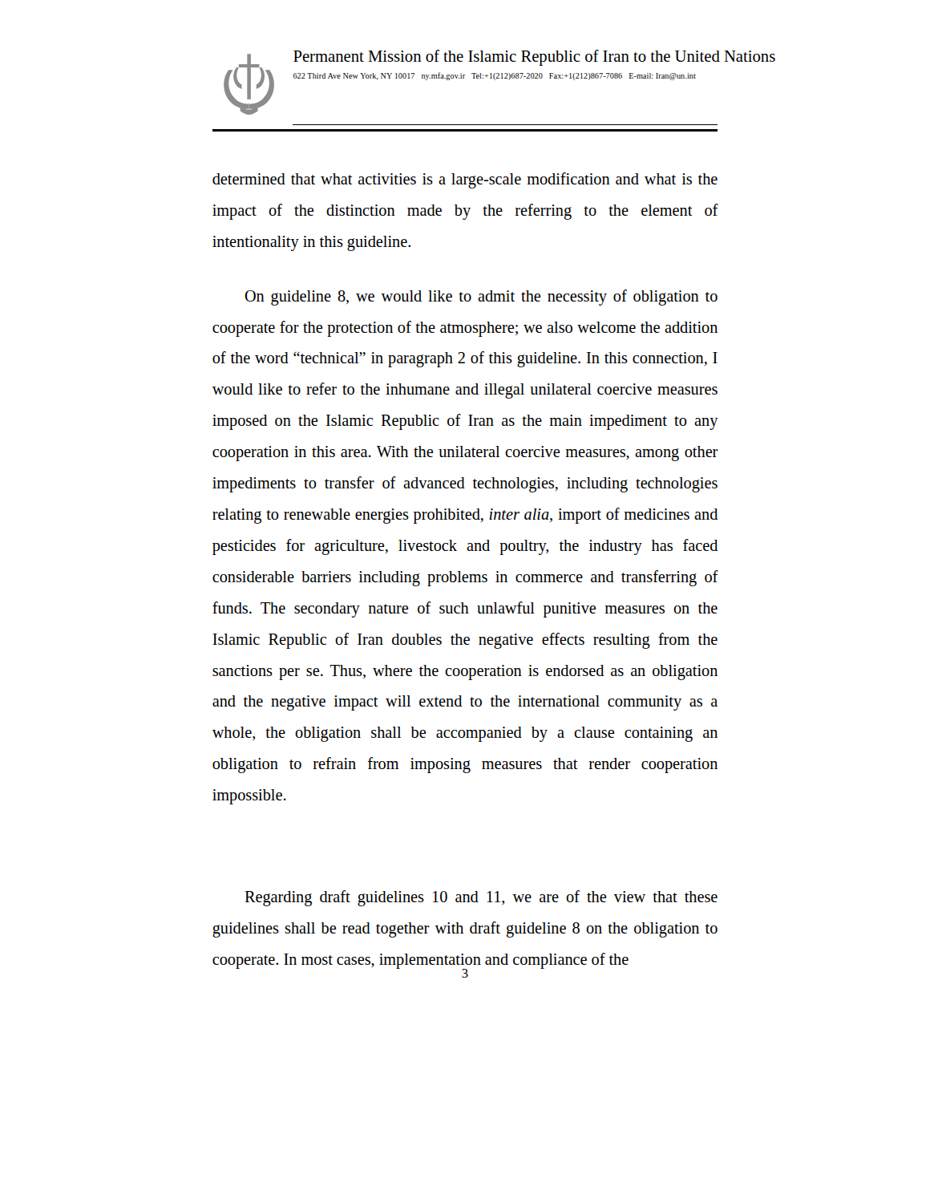Permanent Mission of the Islamic Republic of Iran to the United Nations
622 Third Ave New York, NY 10017 ny.mfa.gov.ir Tel:+1(212)687-2020 Fax:+1(212)867-7086 E-mail: Iran@un.int
determined that what activities is a large-scale modification and what is the impact of the distinction made by the referring to the element of intentionality in this guideline.
On guideline 8, we would like to admit the necessity of obligation to cooperate for the protection of the atmosphere; we also welcome the addition of the word “technical” in paragraph 2 of this guideline. In this connection, I would like to refer to the inhumane and illegal unilateral coercive measures imposed on the Islamic Republic of Iran as the main impediment to any cooperation in this area. With the unilateral coercive measures, among other impediments to transfer of advanced technologies, including technologies relating to renewable energies prohibited, inter alia, import of medicines and pesticides for agriculture, livestock and poultry, the industry has faced considerable barriers including problems in commerce and transferring of funds. The secondary nature of such unlawful punitive measures on the Islamic Republic of Iran doubles the negative effects resulting from the sanctions per se. Thus, where the cooperation is endorsed as an obligation and the negative impact will extend to the international community as a whole, the obligation shall be accompanied by a clause containing an obligation to refrain from imposing measures that render cooperation impossible.
Regarding draft guidelines 10 and 11, we are of the view that these guidelines shall be read together with draft guideline 8 on the obligation to cooperate. In most cases, implementation and compliance of the
3